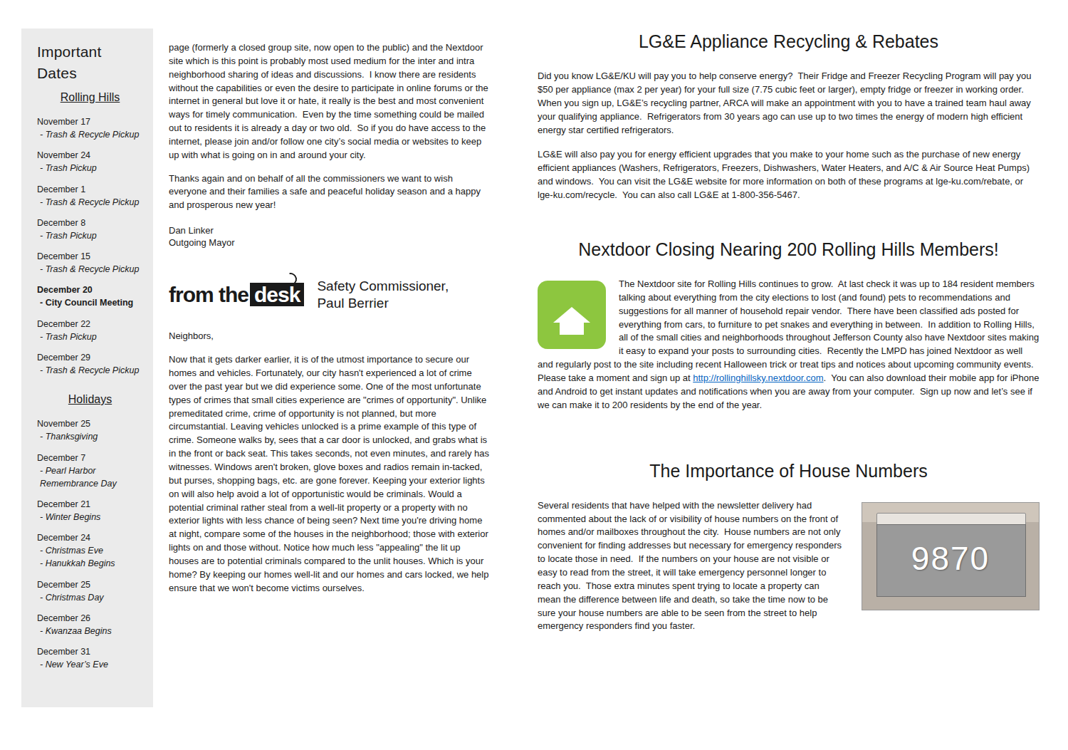Important Dates
Rolling Hills
November 17 - Trash & Recycle Pickup
November 24 - Trash Pickup
December 1 - Trash & Recycle Pickup
December 8 - Trash Pickup
December 15 - Trash & Recycle Pickup
December 20 - City Council Meeting
December 22 - Trash Pickup
December 29 - Trash & Recycle Pickup
Holidays
November 25 - Thanksgiving
December 7 - Pearl Harbor Remembrance Day
December 21 - Winter Begins
December 24 - Christmas Eve - Hanukkah Begins
December 25 - Christmas Day
December 26 - Kwanzaa Begins
December 31 - New Year’s Eve
page (formerly a closed group site, now open to the public) and the Nextdoor site which is this point is probably most used medium for the inter and intra neighborhood sharing of ideas and discussions. I know there are residents without the capabilities or even the desire to participate in online forums or the internet in general but love it or hate, it really is the best and most convenient ways for timely communication. Even by the time something could be mailed out to residents it is already a day or two old. So if you do have access to the internet, please join and/or follow one city’s social media or websites to keep up with what is going on in and around your city.
Thanks again and on behalf of all the commissioners we want to wish everyone and their families a safe and peaceful holiday season and a happy and prosperous new year!
Dan Linker
Outgoing Mayor
from thedesk
Safety Commissioner,
Paul Berrier
Neighbors,
Now that it gets darker earlier, it is of the utmost importance to secure our homes and vehicles. Fortunately, our city hasn't experienced a lot of crime over the past year but we did experience some. One of the most unfortunate types of crimes that small cities experience are "crimes of opportunity". Unlike premeditated crime, crime of opportunity is not planned, but more circumstantial. Leaving vehicles unlocked is a prime example of this type of crime. Someone walks by, sees that a car door is unlocked, and grabs what is in the front or back seat. This takes seconds, not even minutes, and rarely has witnesses. Windows aren't broken, glove boxes and radios remain in-tacked, but purses, shopping bags, etc. are gone forever. Keeping your exterior lights on will also help avoid a lot of opportunistic would be criminals. Would a potential criminal rather steal from a well-lit property or a property with no exterior lights with less chance of being seen? Next time you're driving home at night, compare some of the houses in the neighborhood; those with exterior lights on and those without. Notice how much less "appealing" the lit up houses are to potential criminals compared to the unlit houses. Which is your home? By keeping our homes well-lit and our homes and cars locked, we help ensure that we won't become victims ourselves.
LG&E Appliance Recycling & Rebates
Did you know LG&E/KU will pay you to help conserve energy? Their Fridge and Freezer Recycling Program will pay you $50 per appliance (max 2 per year) for your full size (7.75 cubic feet or larger), empty fridge or freezer in working order. When you sign up, LG&E’s recycling partner, ARCA will make an appointment with you to have a trained team haul away your qualifying appliance. Refrigerators from 30 years ago can use up to two times the energy of modern high efficient energy star certified refrigerators.
LG&E will also pay you for energy efficient upgrades that you make to your home such as the purchase of new energy efficient appliances (Washers, Refrigerators, Freezers, Dishwashers, Water Heaters, and A/C & Air Source Heat Pumps) and windows. You can visit the LG&E website for more information on both of these programs at lge-ku.com/rebate, or lge-ku.com/recycle. You can also call LG&E at 1-800-356-5467.
Nextdoor Closing Nearing 200 Rolling Hills Members!
The Nextdoor site for Rolling Hills continues to grow. At last check it was up to 184 resident members talking about everything from the city elections to lost (and found) pets to recommendations and suggestions for all manner of household repair vendor. There have been classified ads posted for everything from cars, to furniture to pet snakes and everything in between. In addition to Rolling Hills, all of the small cities and neighborhoods throughout Jefferson County also have Nextdoor sites making it easy to expand your posts to surrounding cities. Recently the LMPD has joined Nextdoor as well and regularly post to the site including recent Halloween trick or treat tips and notices about upcoming community events. Please take a moment and sign up at http://rollinghillsky.nextdoor.com. You can also download their mobile app for iPhone and Android to get instant updates and notifications when you are away from your computer. Sign up now and let’s see if we can make it to 200 residents by the end of the year.
The Importance of House Numbers
9870
Several residents that have helped with the newsletter delivery had commented about the lack of or visibility of house numbers on the front of homes and/or mailboxes throughout the city. House numbers are not only convenient for finding addresses but necessary for emergency responders to locate those in need. If the numbers on your house are not visible or easy to read from the street, it will take emergency personnel longer to reach you. Those extra minutes spent trying to locate a property can mean the difference between life and death, so take the time now to be sure your house numbers are able to be seen from the street to help emergency responders find you faster.